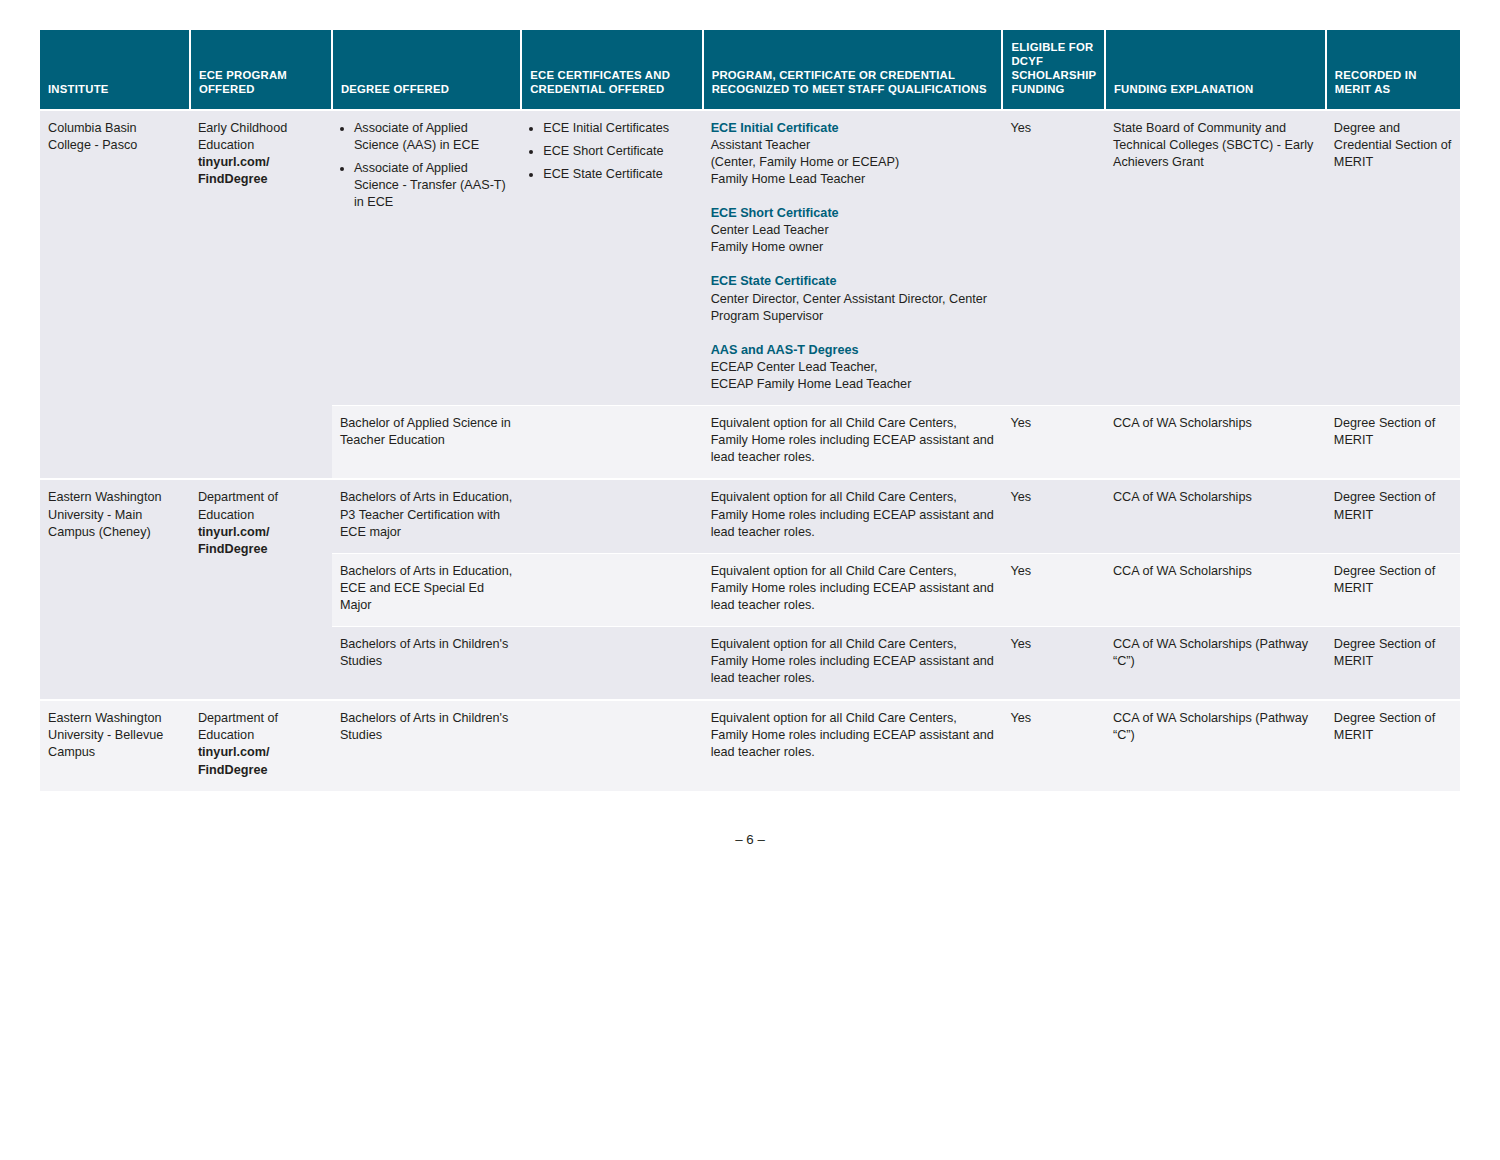| Institute | ECE Program Offered | Degree Offered | ECE Certificates and Credential Offered | Program, Certificate or Credential Recognized to Meet Staff Qualifications | Eligible for DCYF Scholarship Funding | Funding Explanation | Recorded in MERIT as |
| --- | --- | --- | --- | --- | --- | --- | --- |
| Columbia Basin College - Pasco | Early Childhood Education tinyurl.com/ FindDegree | Associate of Applied Science (AAS) in ECE Associate of Applied Science - Transfer (AAS-T) in ECE | ECE Initial Certificates ECE Short Certificate ECE State Certificate | ECE Initial Certificate Assistant Teacher (Center, Family Home or ECEAP) Family Home Lead Teacher ECE Short Certificate Center Lead Teacher Family Home owner ECE State Certificate Center Director, Center Assistant Director, Center Program Supervisor AAS and AAS-T Degrees ECEAP Center Lead Teacher, ECEAP Family Home Lead Teacher | Yes | State Board of Community and Technical Colleges (SBCTC) - Early Achievers Grant | Degree and Credential Section of MERIT |
| Bachelor of Applied Science in Teacher Education | | Equivalent option for all Child Care Centers, Family Home roles including ECEAP assistant and lead teacher roles. | Yes | CCA of WA Scholarships | Degree Section of MERIT |
| Eastern Washington University - Main Campus (Cheney) | Department of Education tinyurl.com/ FindDegree | Bachelors of Arts in Education, P3 Teacher Certification with ECE major | | Equivalent option for all Child Care Centers, Family Home roles including ECEAP assistant and lead teacher roles. | Yes | CCA of WA Scholarships | Degree Section of MERIT |
| Bachelors of Arts in Education, ECE and ECE Special Ed Major | | Equivalent option for all Child Care Centers, Family Home roles including ECEAP assistant and lead teacher roles. | Yes | CCA of WA Scholarships | Degree Section of MERIT |
| Bachelors of Arts in Children's Studies | | Equivalent option for all Child Care Centers, Family Home roles including ECEAP assistant and lead teacher roles. | Yes | CCA of WA Scholarships (Pathway “C”) | Degree Section of MERIT |
| Eastern Washington University - Bellevue Campus | Department of Education tinyurl.com/ FindDegree | Bachelors of Arts in Children's Studies | | Equivalent option for all Child Care Centers, Family Home roles including ECEAP assistant and lead teacher roles. | Yes | CCA of WA Scholarships (Pathway “C”) | Degree Section of MERIT |
– 6 –